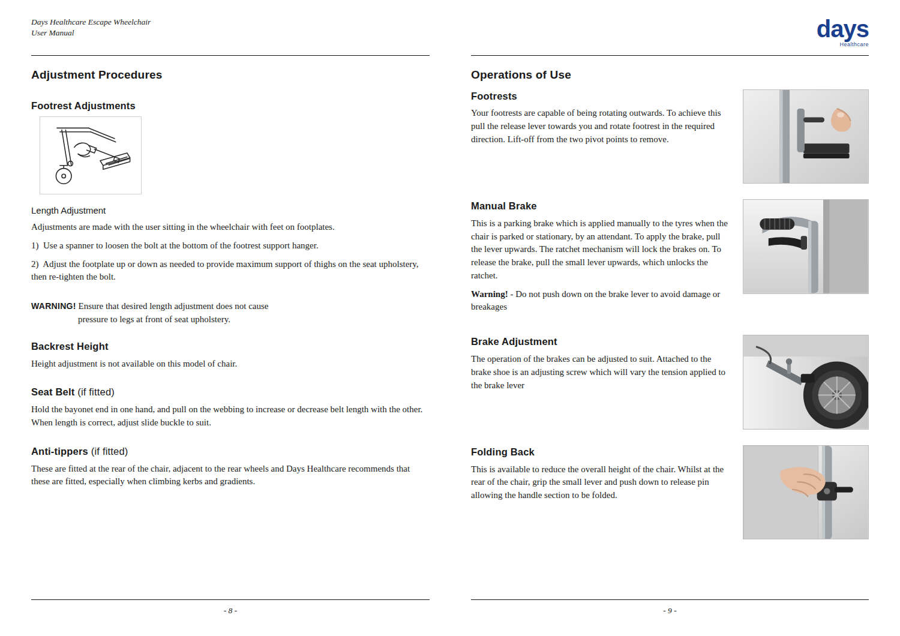Days Healthcare Escape Wheelchair
User Manual
Adjustment Procedures
Footrest Adjustments
Length Adjustment
Adjustments are made with the user sitting in the wheelchair with feet on footplates.
1) Use a spanner to loosen the bolt at the bottom of the footrest support hanger.
2) Adjust the footplate up or down as needed to provide maximum support of thighs on the seat upholstery, then re-tighten the bolt.
WARNING! Ensure that desired length adjustment does not cause pressure to legs at front of seat upholstery.
Backrest Height
Height adjustment is not available on this model of chair.
Seat Belt (if fitted)
Hold the bayonet end in one hand, and pull on the webbing to increase or decrease belt length with the other. When length is correct, adjust slide buckle to suit.
Anti-tippers (if fitted)
These are fitted at the rear of the chair, adjacent to the rear wheels and Days Healthcare recommends that these are fitted, especially when climbing kerbs and gradients.
- 8 -
days
Healthcare
Operations of Use
Footrests
Your footrests are capable of being rotating outwards. To achieve this pull the release lever towards you and rotate footrest in the required direction. Lift-off from the two pivot points to remove.
Manual Brake
This is a parking brake which is applied manually to the tyres when the chair is parked or stationary, by an attendant. To apply the brake, pull the lever upwards. The ratchet mechanism will lock the brakes on. To release the brake, pull the small lever upwards, which unlocks the ratchet.
Warning! - Do not push down on the brake lever to avoid damage or breakages
Brake Adjustment
The operation of the brakes can be adjusted to suit. Attached to the brake shoe is an adjusting screw which will vary the tension applied to the brake lever
Folding Back
This is available to reduce the overall height of the chair. Whilst at the rear of the chair, grip the small lever and push down to release pin allowing the handle section to be folded.
- 9 -